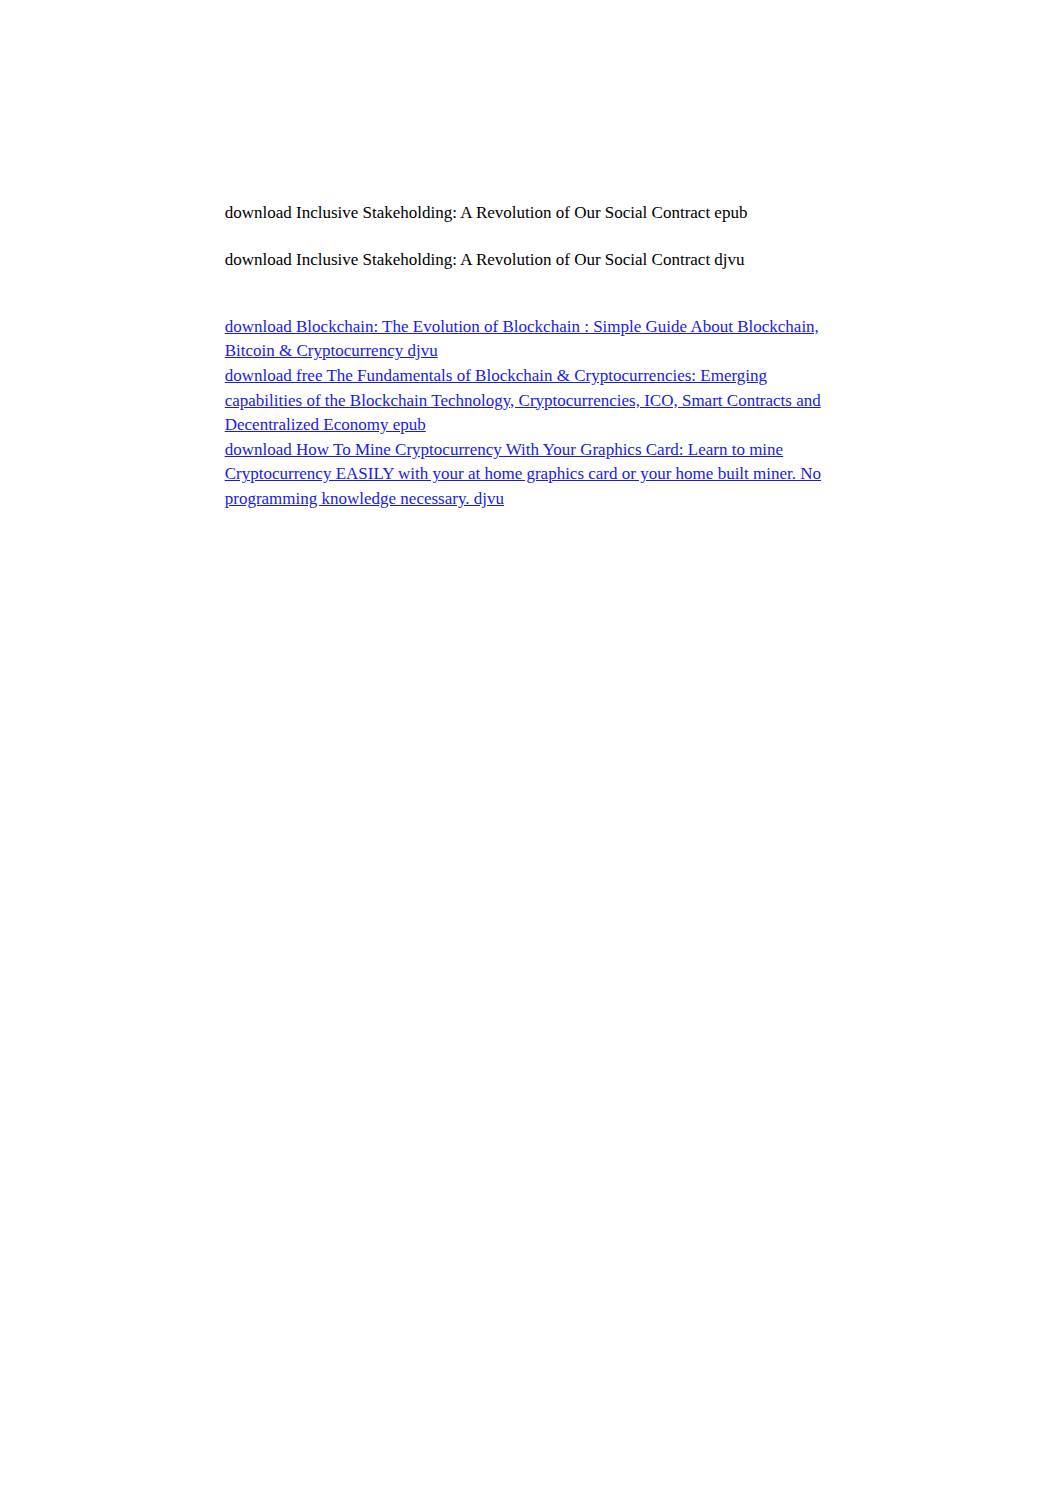download Inclusive Stakeholding: A Revolution of Our Social Contract epub
download Inclusive Stakeholding: A Revolution of Our Social Contract djvu
download Blockchain: The Evolution of Blockchain : Simple Guide About Blockchain, Bitcoin & Cryptocurrency djvu
download free The Fundamentals of Blockchain & Cryptocurrencies: Emerging capabilities of the Blockchain Technology, Cryptocurrencies, ICO, Smart Contracts and Decentralized Economy epub
download How To Mine Cryptocurrency With Your Graphics Card: Learn to mine Cryptocurrency EASILY with your at home graphics card or your home built miner. No programming knowledge necessary. djvu